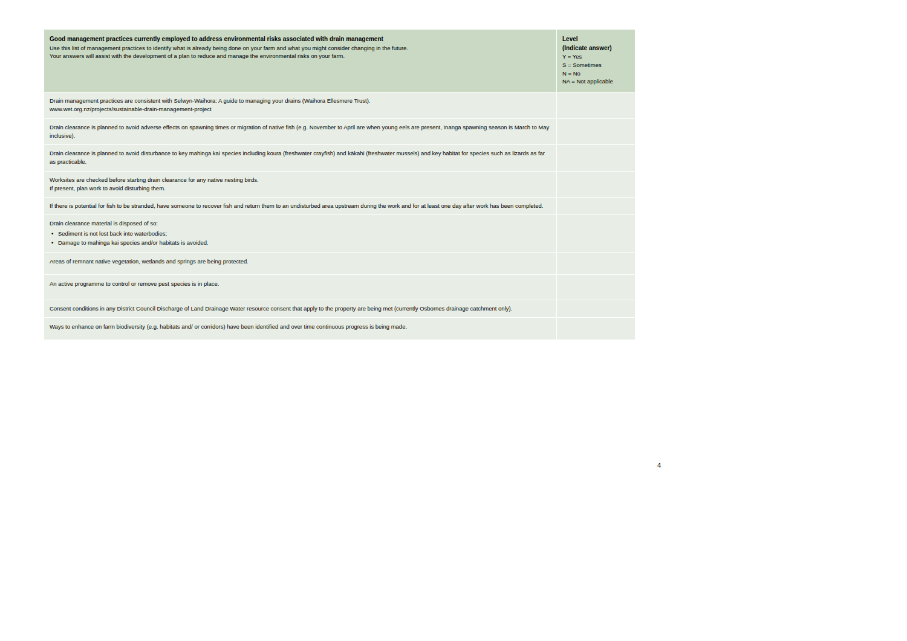| Good management practices currently employed to address environmental risks associated with drain management Use this list of management practices to identify what is already being done on your farm and what you might consider changing in the future. Your answers will assist with the development of a plan to reduce and manage the environmental risks on your farm. | Level (Indicate answer) Y = Yes S = Sometimes N = No NA = Not applicable |
| --- | --- |
| Drain management practices are consistent with Selwyn-Waihora: A guide to managing your drains (Waihora Ellesmere Trust). www.wet.org.nz/projects/sustainable-drain-management-project | |
| Drain clearance is planned to avoid adverse effects on spawning times or migration of native fish (e.g. November to April are when young eels are present, īnanga spawning season is March to May inclusive). | |
| Drain clearance is planned to avoid disturbance to key mahinga kai species including koura (freshwater crayfish) and kākahi (freshwater mussels) and key habitat for species such as lizards as far as practicable. | |
| Worksites are checked before starting drain clearance for any native nesting birds. If present, plan work to avoid disturbing them. | |
| If there is potential for fish to be stranded, have someone to recover fish and return them to an undisturbed area upstream during the work and for at least one day after work has been completed. | |
| Drain clearance material is disposed of so: Sediment is not lost back into waterbodies; Damage to mahinga kai species and/or habitats is avoided. | |
| Areas of remnant native vegetation, wetlands and springs are being protected. | |
| An active programme to control or remove pest species is in place. | |
| Consent conditions in any District Council Discharge of Land Drainage Water resource consent that apply to the property are being met (currently Osbornes drainage catchment only). | |
| Ways to enhance on farm biodiversity (e.g. habitats and/ or corridors) have been identified and over time continuous progress is being made. | |
4